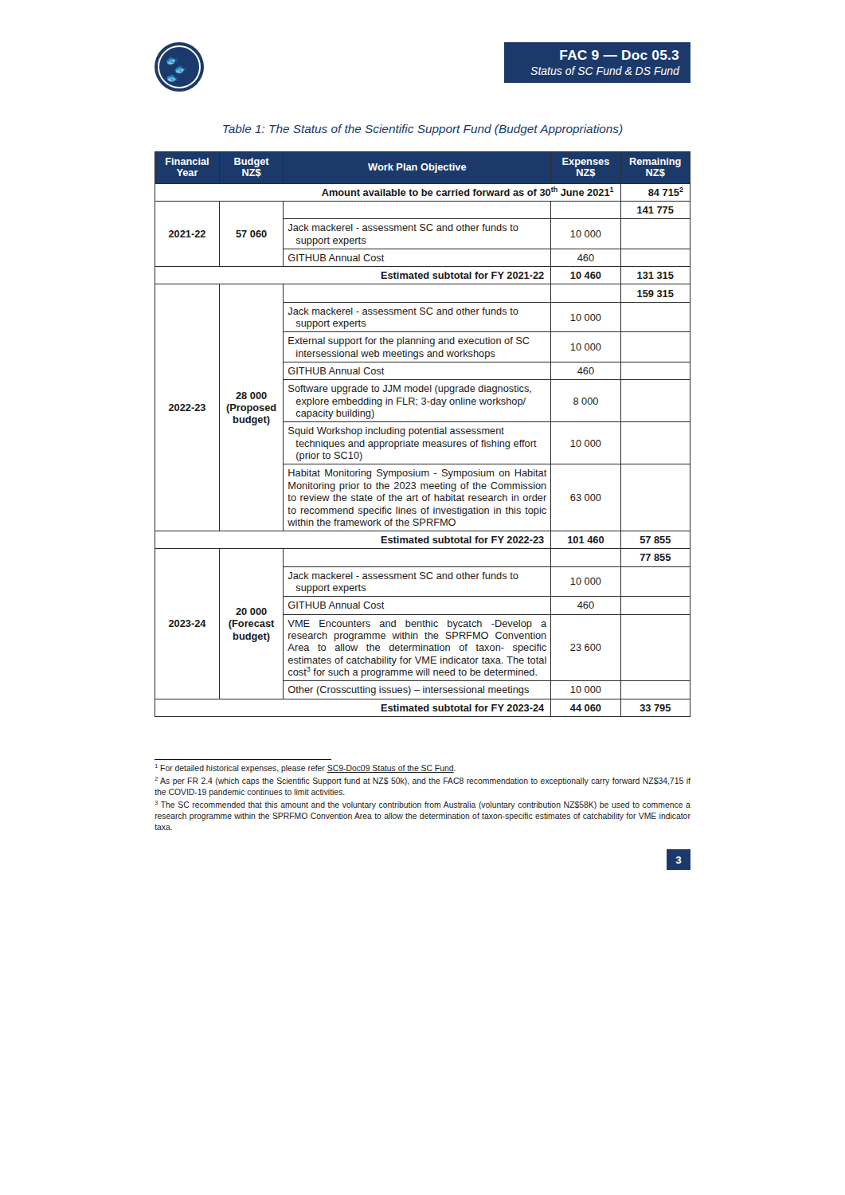🐟 🐟 🐟
FAC 9 — Doc 05.3
Status of SC Fund & DS Fund
Table 1: The Status of the Scientific Support Fund (Budget Appropriations)
| Financial Year | Budget NZ$ | Work Plan Objective | Expenses NZ$ | Remaining NZ$ |
| --- | --- | --- | --- | --- |
| Amount available to be carried forward as of 30 th June 2021 1 | 84 715 2 |
| 2021-22 | 57 060 | | | 141 775 |
| Jack mackerel - assessment SC and other funds to support experts | 10 000 | |
| GITHUB Annual Cost | 460 | |
| Estimated subtotal for FY 2021-22 | 10 460 | 131 315 |
| 2022-23 | 28 000 (Proposed budget) | | | 159 315 |
| Jack mackerel - assessment SC and other funds to support experts | 10 000 | |
| External support for the planning and execution of SC intersessional web meetings and workshops | 10 000 | |
| GITHUB Annual Cost | 460 | |
| Software upgrade to JJM model (upgrade diagnostics, explore embedding in FLR; 3-day online workshop/ capacity building) | 8 000 | |
| Squid Workshop including potential assessment techniques and appropriate measures of fishing effort (prior to SC10) | 10 000 | |
| Habitat Monitoring Symposium - Symposium on Habitat Monitoring prior to the 2023 meeting of the Commission to review the state of the art of habitat research in order to recommend specific lines of investigation in this topic within the framework of the SPRFMO | 63 000 | |
| Estimated subtotal for FY 2022-23 | 101 460 | 57 855 |
| 2023-24 | 20 000 (Forecast budget) | | | 77 855 |
| Jack mackerel - assessment SC and other funds to support experts | 10 000 | |
| GITHUB Annual Cost | 460 | |
| VME Encounters and benthic bycatch -Develop a research programme within the SPRFMO Convention Area to allow the determination of taxon- specific estimates of catchability for VME indicator taxa. The total cost 3 for such a programme will need to be determined. | 23 600 | |
| Other (Crosscutting issues) – intersessional meetings | 10 000 | |
| Estimated subtotal for FY 2023-24 | 44 060 | 33 795 |
1 For detailed historical expenses, please refer SC9-Doc09 Status of the SC Fund.
2 As per FR 2.4 (which caps the Scientific Support fund at NZ$ 50k), and the FAC8 recommendation to exceptionally carry forward NZ$34,715 if the COVID-19 pandemic continues to limit activities.
3 The SC recommended that this amount and the voluntary contribution from Australia (voluntary contribution NZ$58K) be used to commence a research programme within the SPRFMO Convention Area to allow the determination of taxon-specific estimates of catchability for VME indicator taxa.
3